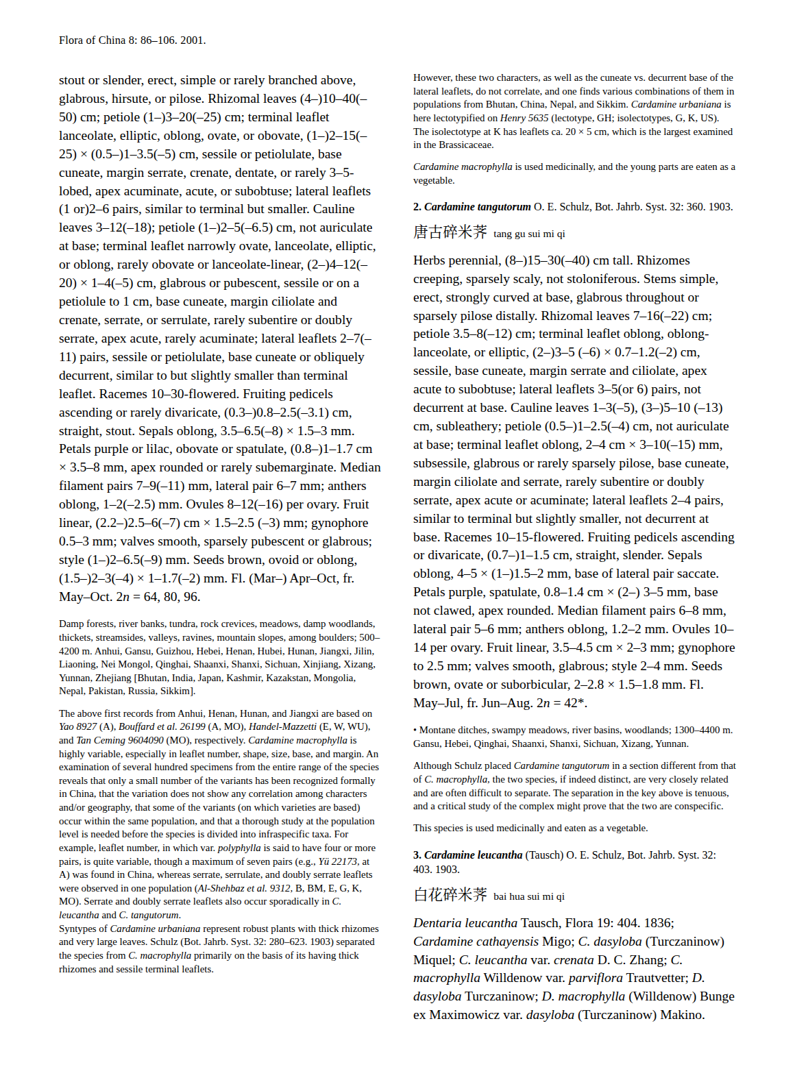Flora of China 8: 86–106. 2001.
stout or slender, erect, simple or rarely branched above, glabrous, hirsute, or pilose. Rhizomal leaves (4–)10–40(–50) cm; petiole (1–)3–20(–25) cm; terminal leaflet lanceolate, elliptic, oblong, ovate, or obovate, (1–)2–15(–25) × (0.5–)1–3.5(–5) cm, sessile or petiolulate, base cuneate, margin serrate, crenate, dentate, or rarely 3–5-lobed, apex acuminate, acute, or subobtuse; lateral leaflets (1 or)2–6 pairs, similar to terminal but smaller. Cauline leaves 3–12(–18); petiole (1–)2–5(–6.5) cm, not auriculate at base; terminal leaflet narrowly ovate, lanceolate, elliptic, or oblong, rarely obovate or lanceolate-linear, (2–)4–12(–20) × 1–4(–5) cm, glabrous or pubescent, sessile or on a petiolule to 1 cm, base cuneate, margin ciliolate and crenate, serrate, or serrulate, rarely subentire or doubly serrate, apex acute, rarely acuminate; lateral leaflets 2–7(–11) pairs, sessile or petiolulate, base cuneate or obliquely decurrent, similar to but slightly smaller than terminal leaflet. Racemes 10–30-flowered. Fruiting pedicels ascending or rarely divaricate, (0.3–)0.8–2.5(–3.1) cm, straight, stout. Sepals oblong, 3.5–6.5(–8) × 1.5–3 mm. Petals purple or lilac, obovate or spatulate, (0.8–)1–1.7 cm × 3.5–8 mm, apex rounded or rarely subemarginate. Median filament pairs 7–9(–11) mm, lateral pair 6–7 mm; anthers oblong, 1–2(–2.5) mm. Ovules 8–12(–16) per ovary. Fruit linear, (2.2–)2.5–6(–7) cm × 1.5–2.5 (–3) mm; gynophore 0.5–3 mm; valves smooth, sparsely pubescent or glabrous; style (1–)2–6.5(–9) mm. Seeds brown, ovoid or oblong, (1.5–)2–3(–4) × 1–1.7(–2) mm. Fl. (Mar–) Apr–Oct, fr. May–Oct. 2n = 64, 80, 96.
Damp forests, river banks, tundra, rock crevices, meadows, damp woodlands, thickets, streamsides, valleys, ravines, mountain slopes, among boulders; 500–4200 m. Anhui, Gansu, Guizhou, Hebei, Henan, Hubei, Hunan, Jiangxi, Jilin, Liaoning, Nei Mongol, Qinghai, Shaanxi, Shanxi, Sichuan, Xinjiang, Xizang, Yunnan, Zhejiang [Bhutan, India, Japan, Kashmir, Kazakstan, Mongolia, Nepal, Pakistan, Russia, Sikkim].
The above first records from Anhui, Henan, Hunan, and Jiangxi are based on Yao 8927 (A), Bouffard et al. 26199 (A, MO), Handel-Mazzetti (E, W, WU), and Tan Ceming 9604090 (MO), respectively. Cardamine macrophylla is highly variable, especially in leaflet number, shape, size, base, and margin. An examination of several hundred specimens from the entire range of the species reveals that only a small number of the variants has been recognized formally in China, that the variation does not show any correlation among characters and/or geography, that some of the variants (on which varieties are based) occur within the same population, and that a thorough study at the population level is needed before the species is divided into infraspecific taxa. For example, leaflet number, in which var. polyphylla is said to have four or more pairs, is quite variable, though a maximum of seven pairs (e.g., Yü 22173, at A) was found in China, whereas serrate, serrulate, and doubly serrate leaflets were observed in one population (Al-Shehbaz et al. 9312, B, BM, E, G, K, MO). Serrate and doubly serrate leaflets also occur sporadically in C. leucantha and C. tangutorum.
Syntypes of Cardamine urbaniana represent robust plants with thick rhizomes and very large leaves. Schulz (Bot. Jahrb. Syst. 32: 280–623. 1903) separated the species from C. macrophylla primarily on the basis of its having thick rhizomes and sessile terminal leaflets.
However, these two characters, as well as the cuneate vs. decurrent base of the lateral leaflets, do not correlate, and one finds various combinations of them in populations from Bhutan, China, Nepal, and Sikkim. Cardamine urbaniana is here lectotypified on Henry 5635 (lectotype, GH; isolectotypes, G, K, US). The isolectotype at K has leaflets ca. 20 × 5 cm, which is the largest examined in the Brassicaceae.
Cardamine macrophylla is used medicinally, and the young parts are eaten as a vegetable.
2. Cardamine tangutorum O. E. Schulz, Bot. Jahrb. Syst. 32: 360. 1903.
唐古碎米荠tang gu sui mi qi
Herbs perennial, (8–)15–30(–40) cm tall. Rhizomes creeping, sparsely scaly, not stoloniferous. Stems simple, erect, strongly curved at base, glabrous throughout or sparsely pilose distally. Rhizomal leaves 7–16(–22) cm; petiole 3.5–8(–12) cm; terminal leaflet oblong, oblong-lanceolate, or elliptic, (2–)3–5 (–6) × 0.7–1.2(–2) cm, sessile, base cuneate, margin serrate and ciliolate, apex acute to subobtuse; lateral leaflets 3–5(or 6) pairs, not decurrent at base. Cauline leaves 1–3(–5), (3–)5–10 (–13) cm, subleathery; petiole (0.5–)1–2.5(–4) cm, not auriculate at base; terminal leaflet oblong, 2–4 cm × 3–10(–15) mm, subsessile, glabrous or rarely sparsely pilose, base cuneate, margin ciliolate and serrate, rarely subentire or doubly serrate, apex acute or acuminate; lateral leaflets 2–4 pairs, similar to terminal but slightly smaller, not decurrent at base. Racemes 10–15-flowered. Fruiting pedicels ascending or divaricate, (0.7–)1–1.5 cm, straight, slender. Sepals oblong, 4–5 × (1–)1.5–2 mm, base of lateral pair saccate. Petals purple, spatulate, 0.8–1.4 cm × (2–) 3–5 mm, base not clawed, apex rounded. Median filament pairs 6–8 mm, lateral pair 5–6 mm; anthers oblong, 1.2–2 mm. Ovules 10–14 per ovary. Fruit linear, 3.5–4.5 cm × 2–3 mm; gynophore to 2.5 mm; valves smooth, glabrous; style 2–4 mm. Seeds brown, ovate or suborbicular, 2–2.8 × 1.5–1.8 mm. Fl. May–Jul, fr. Jun–Aug. 2n = 42*.
• Montane ditches, swampy meadows, river basins, woodlands; 1300–4400 m. Gansu, Hebei, Qinghai, Shaanxi, Shanxi, Sichuan, Xizang, Yunnan.
Although Schulz placed Cardamine tangutorum in a section different from that of C. macrophylla, the two species, if indeed distinct, are very closely related and are often difficult to separate. The separation in the key above is tenuous, and a critical study of the complex might prove that the two are conspecific.
This species is used medicinally and eaten as a vegetable.
3. Cardamine leucantha (Tausch) O. E. Schulz, Bot. Jahrb. Syst. 32: 403. 1903.
白花碎米荠bai hua sui mi qi
Dentaria leucantha Tausch, Flora 19: 404. 1836; Cardamine cathayensis Migo; C. dasyloba (Turczaninow) Miquel; C. leucantha var. crenata D. C. Zhang; C. macrophylla Willdenow var. parviflora Trautvetter; D. dasyloba Turczaninow; D. macrophylla (Willdenow) Bunge ex Maximowicz var. dasyloba (Turczaninow) Makino.